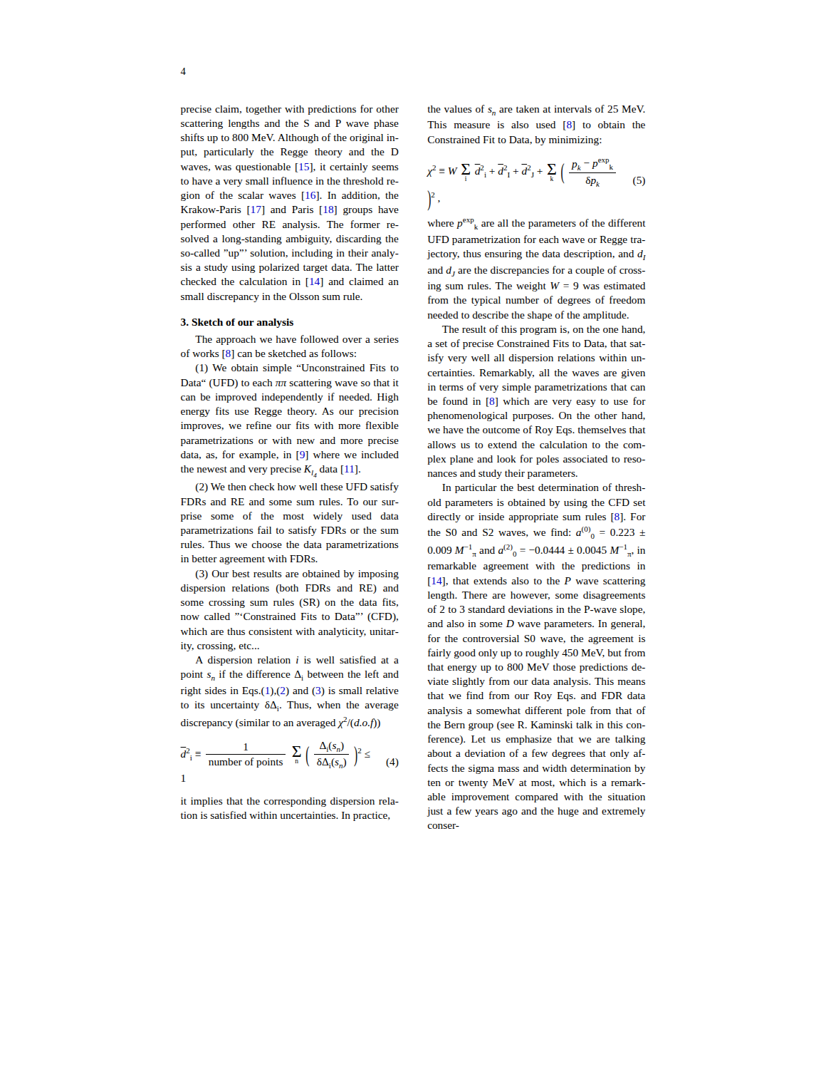4
precise claim, together with predictions for other scattering lengths and the S and P wave phase shifts up to 800 MeV. Although of the original input, particularly the Regge theory and the D waves, was questionable [15], it certainly seems to have a very small influence in the threshold region of the scalar waves [16]. In addition, the Krakow-Paris [17] and Paris [18] groups have performed other RE analysis. The former resolved a long-standing ambiguity, discarding the so-called ”up”’ solution, including in their analysis a study using polarized target data. The latter checked the calculation in [14] and claimed an small discrepancy in the Olsson sum rule.
3. Sketch of our analysis
The approach we have followed over a series of works [8] can be sketched as follows:
(1) We obtain simple “Unconstrained Fits to Data“ (UFD) to each ππ scattering wave so that it can be improved independently if needed. High energy fits use Regge theory. As our precision improves, we refine our fits with more flexible parametrizations or with new and more precise data, as, for example, in [9] where we included the newest and very precise Kl4 data [11].
(2) We then check how well these UFD satisfy FDRs and RE and some sum rules. To our surprise some of the most widely used data parametrizations fail to satisfy FDRs or the sum rules. Thus we choose the data parametrizations in better agreement with FDRs.
(3) Our best results are obtained by imposing dispersion relations (both FDRs and RE) and some crossing sum rules (SR) on the data fits, now called ”‘Constrained Fits to Data”’ (CFD), which are thus consistent with analyticity, unitarity, crossing, etc...
A dispersion relation i is well satisfied at a point sn if the difference Δi between the left and right sides in Eqs.(1),(2) and (3) is small relative to its uncertainty δΔi. Thus, when the average discrepancy (similar to an averaged χ 2/(d.o.f))
d 2 i ≡ 1 number of points Σn ( Δi(sn) δΔi(sn) ) 2 ≤ 1 (4)
it implies that the corresponding dispersion relation is satisfied within uncertainties. In practice,
the values of sn are taken at intervals of 25 MeV. This measure is also used [8] to obtain the Constrained Fit to Data, by minimizing:
χ 2 ≡ W Σi d 2 i + d 2 I + d 2 J + Σk ( pk − pexp k δpk ) 2 , (5)
where pexp k are all the parameters of the different UFD parametrization for each wave or Regge trajectory, thus ensuring the data description, and dI and dJ are the discrepancies for a couple of crossing sum rules. The weight W = 9 was estimated from the typical number of degrees of freedom needed to describe the shape of the amplitude.
The result of this program is, on the one hand, a set of precise Constrained Fits to Data, that satisfy very well all dispersion relations within uncertainties. Remarkably, all the waves are given in terms of very simple parametrizations that can be found in [8] which are very easy to use for phenomenological purposes. On the other hand, we have the outcome of Roy Eqs. themselves that allows us to extend the calculation to the complex plane and look for poles associated to resonances and study their parameters.
In particular the best determination of threshold parameters is obtained by using the CFD set directly or inside appropriate sum rules [8]. For the S0 and S2 waves, we find: a(0) 0 = 0.223 ± 0.009 M−1 π and a(2) 0 = −0.0444 ± 0.0045 M−1 π, in remarkable agreement with the predictions in [14], that extends also to the P wave scattering length. There are however, some disagreements of 2 to 3 standard deviations in the P-wave slope, and also in some D wave parameters. In general, for the controversial S0 wave, the agreement is fairly good only up to roughly 450 MeV, but from that energy up to 800 MeV those predictions deviate slightly from our data analysis. This means that we find from our Roy Eqs. and FDR data analysis a somewhat different pole from that of the Bern group (see R. Kaminski talk in this conference). Let us emphasize that we are talking about a deviation of a few degrees that only affects the sigma mass and width determination by ten or twenty MeV at most, which is a remarkable improvement compared with the situation just a few years ago and the huge and extremely conser-